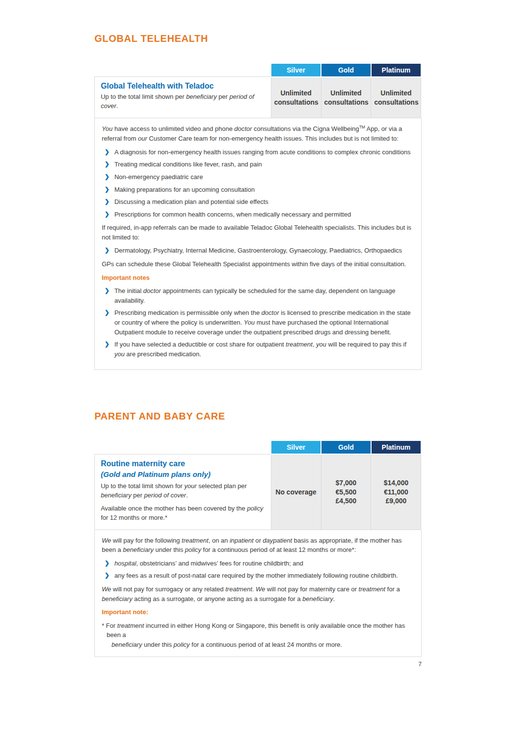Global Telehealth
| | Silver | Gold | Platinum |
| Global Telehealth with Teladoc Up to the total limit shown per beneficiary per period of cover . | Unlimited consultations | Unlimited consultations | Unlimited consultations |
You have access to unlimited video and phone doctor consultations via the Cigna WellbeingTM App, or via a referral from our Customer Care team for non-emergency health issues. This includes but is not limited to:
A diagnosis for non-emergency health issues ranging from acute conditions to complex chronic conditions
Treating medical conditions like fever, rash, and pain
Non-emergency paediatric care
Making preparations for an upcoming consultation
Discussing a medication plan and potential side effects
Prescriptions for common health concerns, when medically necessary and permitted
If required, in-app referrals can be made to available Teladoc Global Telehealth specialists. This includes but is not limited to:
Dermatology, Psychiatry, Internal Medicine, Gastroenterology, Gynaecology, Paediatrics, Orthopaedics
GPs can schedule these Global Telehealth Specialist appointments within five days of the initial consultation.
Important notes
The initial doctor appointments can typically be scheduled for the same day, dependent on language availability.
Prescribing medication is permissible only when the doctor is licensed to prescribe medication in the state or country of where the policy is underwritten. You must have purchased the optional International Outpatient module to receive coverage under the outpatient prescribed drugs and dressing benefit.
If you have selected a deductible or cost share for outpatient treatment, you will be required to pay this if you are prescribed medication.
Parent and Baby Care
| | Silver | Gold | Platinum |
| Routine maternity care (Gold and Platinum plans only) Up to the total limit shown for your selected plan per beneficiary per period of cover . Available once the mother has been covered by the policy for 12 months or more.* | No coverage | $7,000 €5,500 £4,500 | $14,000 €11,000 £9,000 |
We will pay for the following treatment, on an inpatient or daypatient basis as appropriate, if the mother has been a beneficiary under this policy for a continuous period of at least 12 months or more*:
hospital, obstetricians’ and midwives’ fees for routine childbirth; and
any fees as a result of post-natal care required by the mother immediately following routine childbirth.
We will not pay for surrogacy or any related treatment. We will not pay for maternity care or treatment for a beneficiary acting as a surrogate, or anyone acting as a surrogate for a beneficiary.
Important note:
* For treatment incurred in either Hong Kong or Singapore, this benefit is only available once the mother has been a beneficiary under this policy for a continuous period of at least 24 months or more.
7